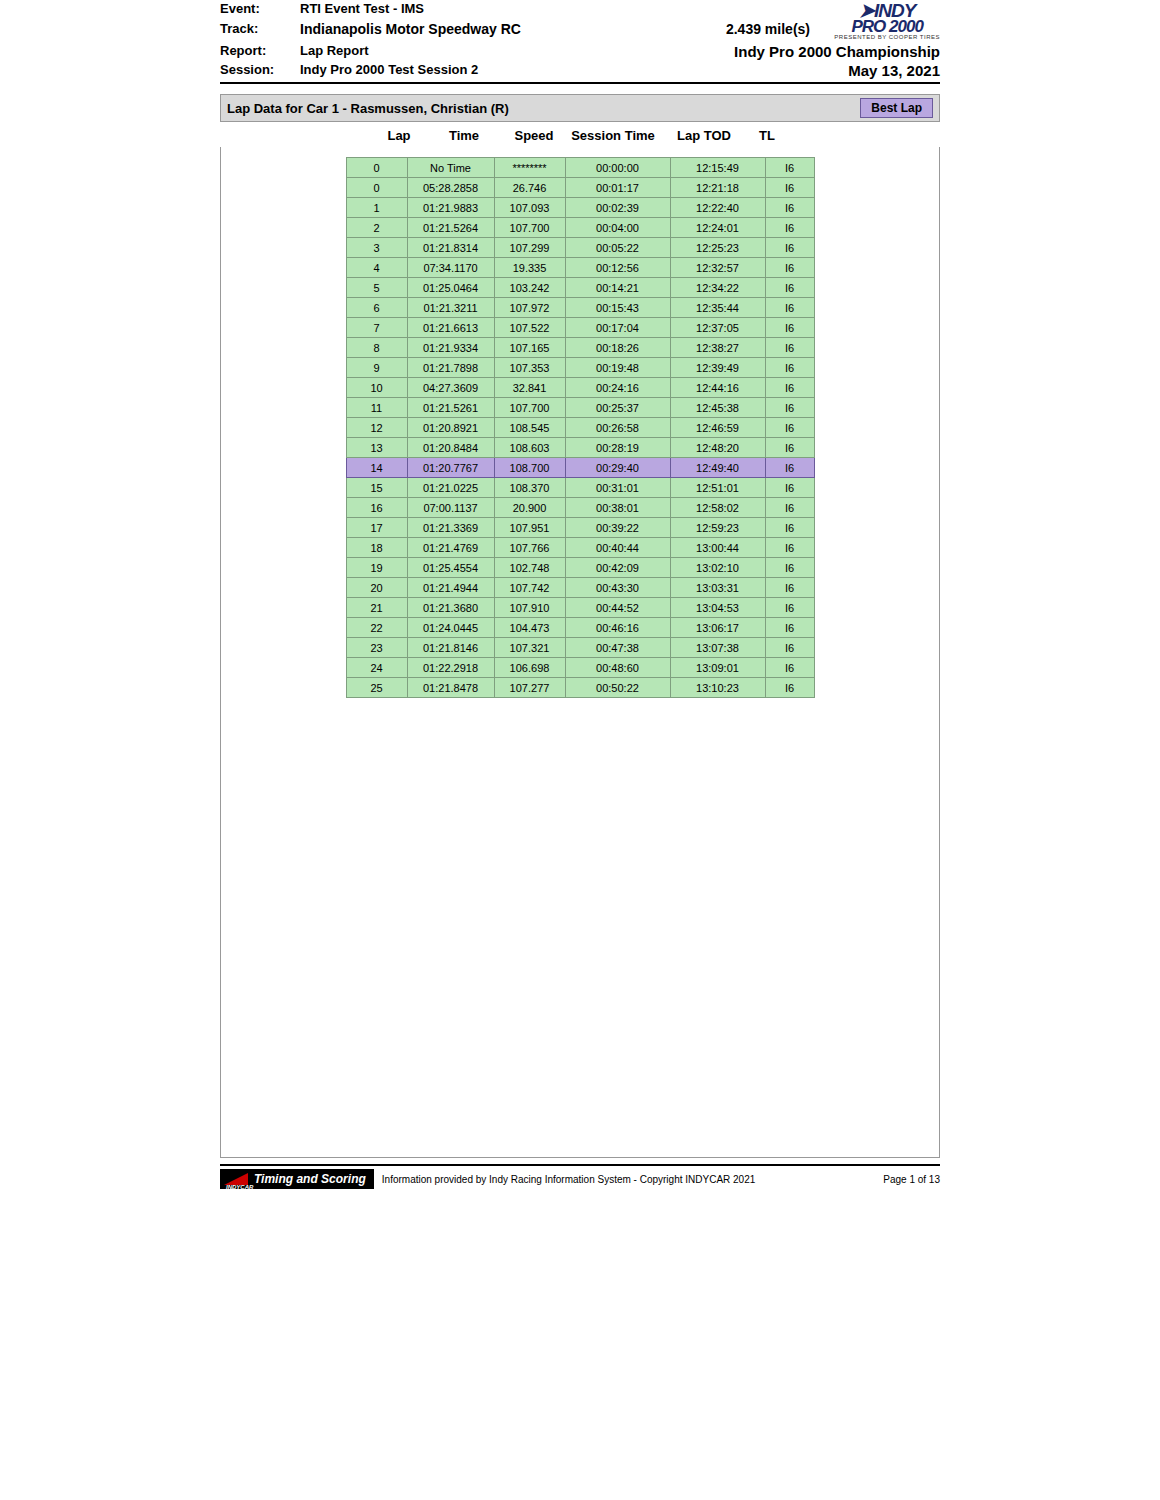| Event: | RTI Event Test - IMS | | ➤INDY PRO 2000 PRESENTED BY COOPER TIRES |
| Track: | Indianapolis Motor Speedway RC | 2.439 mile(s) |
| Report: | Lap Report | Indy Pro 2000 Championship |
| Session: | Indy Pro 2000 Test Session 2 | May 13, 2021 |
Lap Data for Car 1 - Rasmussen, Christian (R)
Best Lap
Lap Time Speed Session Time Lap TOD TL
| 0 | No Time | ******** | 00:00:00 | 12:15:49 | I6 |
| 0 | 05:28.2858 | 26.746 | 00:01:17 | 12:21:18 | I6 |
| 1 | 01:21.9883 | 107.093 | 00:02:39 | 12:22:40 | I6 |
| 2 | 01:21.5264 | 107.700 | 00:04:00 | 12:24:01 | I6 |
| 3 | 01:21.8314 | 107.299 | 00:05:22 | 12:25:23 | I6 |
| 4 | 07:34.1170 | 19.335 | 00:12:56 | 12:32:57 | I6 |
| 5 | 01:25.0464 | 103.242 | 00:14:21 | 12:34:22 | I6 |
| 6 | 01:21.3211 | 107.972 | 00:15:43 | 12:35:44 | I6 |
| 7 | 01:21.6613 | 107.522 | 00:17:04 | 12:37:05 | I6 |
| 8 | 01:21.9334 | 107.165 | 00:18:26 | 12:38:27 | I6 |
| 9 | 01:21.7898 | 107.353 | 00:19:48 | 12:39:49 | I6 |
| 10 | 04:27.3609 | 32.841 | 00:24:16 | 12:44:16 | I6 |
| 11 | 01:21.5261 | 107.700 | 00:25:37 | 12:45:38 | I6 |
| 12 | 01:20.8921 | 108.545 | 00:26:58 | 12:46:59 | I6 |
| 13 | 01:20.8484 | 108.603 | 00:28:19 | 12:48:20 | I6 |
| 14 | 01:20.7767 | 108.700 | 00:29:40 | 12:49:40 | I6 |
| 15 | 01:21.0225 | 108.370 | 00:31:01 | 12:51:01 | I6 |
| 16 | 07:00.1137 | 20.900 | 00:38:01 | 12:58:02 | I6 |
| 17 | 01:21.3369 | 107.951 | 00:39:22 | 12:59:23 | I6 |
| 18 | 01:21.4769 | 107.766 | 00:40:44 | 13:00:44 | I6 |
| 19 | 01:25.4554 | 102.748 | 00:42:09 | 13:02:10 | I6 |
| 20 | 01:21.4944 | 107.742 | 00:43:30 | 13:03:31 | I6 |
| 21 | 01:21.3680 | 107.910 | 00:44:52 | 13:04:53 | I6 |
| 22 | 01:24.0445 | 104.473 | 00:46:16 | 13:06:17 | I6 |
| 23 | 01:21.8146 | 107.321 | 00:47:38 | 13:07:38 | I6 |
| 24 | 01:22.2918 | 106.698 | 00:48:60 | 13:09:01 | I6 |
| 25 | 01:21.8478 | 107.277 | 00:50:22 | 13:10:23 | I6 |
Timing and ScoringINDYCAR
Information provided by Indy Racing Information System - Copyright INDYCAR 2021
Page 1 of 13